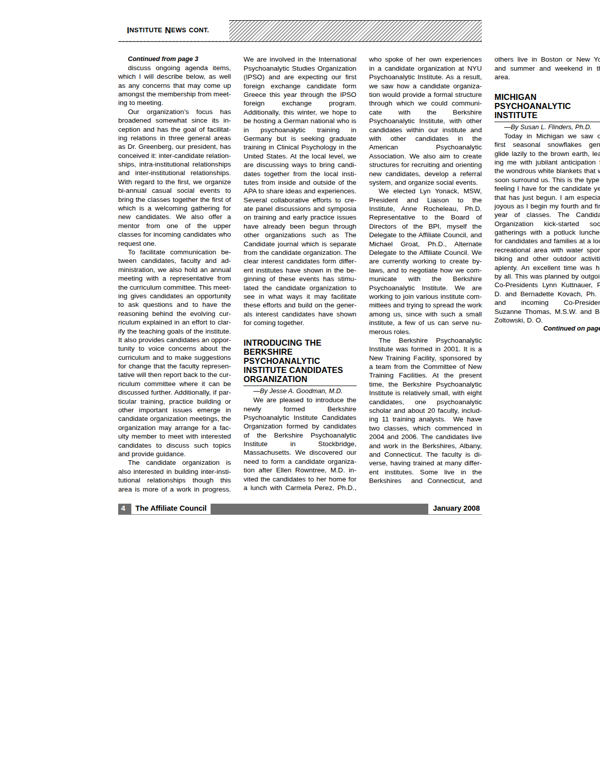INSTITUTE NEWS CONT.
Continued from page 3
discuss ongoing agenda items, which I will describe below, as well as any concerns that may come up amongst the membership from meeting to meeting.
Our organization’s focus has broadened somewhat since its inception and has the goal of facilitating relations in three general areas as Dr. Greenberg, our president, has conceived it: inter-candidate relationships, intra-institutional relationships and inter-institutional relationships. With regard to the first, we organize bi-annual casual social events to bring the classes together the first of which is a welcoming gathering for new candidates. We also offer a mentor from one of the upper classes for incoming candidates who request one.
To facilitate communication between candidates, faculty and administration, we also hold an annual meeting with a representative from the curriculum committee. This meeting gives candidates an opportunity to ask questions and to have the reasoning behind the evolving curriculum explained in an effort to clarify the teaching goals of the institute. It also provides candidates an opportunity to voice concerns about the curriculum and to make suggestions for change that the faculty representative will then report back to the curriculum committee where it can be discussed further. Additionally, if particular training, practice building or other important issues emerge in candidate organization meetings, the organization may arrange for a faculty member to meet with interested candidates to discuss such topics and provide guidance.
The candidate organization is also interested in building inter-institutional relationships though this area is more of a work in progress. We are involved in the International Psychoanalytic Studies Organization (IPSO) and are expecting our first foreign exchange candidate form Greece this year through the IPSO foreign exchange program. Additionally, this winter, we hope to be hosting a German national who is in psychoanalytic training in Germany but is seeking graduate training in Clinical Psychology in the United States. At the local level, we are discussing ways to bring candidates together from the local institutes from inside and outside of the APA to share ideas and experiences. Several collaborative efforts to create panel discussions and symposia on training and early practice issues have already been begun through other organizations such as The Candidate journal which is separate from the candidate organization. The clear interest candidates form different institutes have shown in the beginning of these events has stimulated the candidate organization to see in what ways it may facilitate these efforts and build on the generals interest candidates have shown for coming together.
Introducing the Berkshire Psychoanalytic Institute Candidates Organization
—By Jesse A. Goodman, M.D.
We are pleased to introduce the newly formed Berkshire Psychoanalytic Institute Candidates Organization formed by candidates of the Berkshire Psychoanalytic Institute in Stockbridge, Massachusetts. We discovered our need to form a candidate organization after Ellen Rowntree, M.D. invited the candidates to her home for a lunch with Carmela Perez, Ph.D., who spoke of her own experiences in a candidate organization at NYU Psychoanalytic Institute. As a result, we saw how a candidate organization would provide a formal structure through which we could communicate with the Berkshire Psychoanalytic Institute, with other candidates within our institute and with other candidates in the American Psychoanalytic Association. We also aim to create structures for recruiting and orienting new candidates, develop a referral system, and organize social events.
We elected Lyn Yonack, MSW, President and Liaison to the Institute, Anne Rocheleau, Ph.D. Representative to the Board of Directors of the BPI, myself the Delegate to the Affiliate Council, and Michael Groat, Ph.D., Alternate Delegate to the Affiliate Council. We are currently working to create bylaws, and to negotiate how we communicate with the Berkshire Psychoanalytic Institute. We are working to join various institute committees and trying to spread the work among us, since with such a small institute, a few of us can serve numerous roles.
The Berkshire Psychoanalytic Institute was formed in 2001. It is a New Training Facility, sponsored by a team from the Committee of New Training Facilities. At the present time, the Berkshire Psychoanalytic Institute is relatively small, with eight candidates, one psychoanalytic scholar and about 20 faculty, including 11 training analysts. We have two classes, which commenced in 2004 and 2006. The candidates live and work in the Berkshires, Albany, and Connecticut. The faculty is diverse, having trained at many different institutes. Some live in the Berkshires and Connecticut, and others live in Boston or New York and summer and weekend in this area.
Michigan Psychoanalytic Institute
—By Susan L. Flinders, Ph.D.
Today in Michigan we saw our first seasonal snowflakes gently glide lazily to the brown earth, leaving me with jubilant anticipation for the wondrous white blankets that will soon surround us. This is the type of feeling I have for the candidate year that has just begun. I am especially joyous as I begin my fourth and final year of classes. The Candidate Organization kick-started social gatherings with a potluck luncheon for candidates and families at a local recreational area with water sports, biking and other outdoor activities aplenty. An excellent time was had by all. This was planned by outgoing Co-Presidents Lynn Kuttnauer, Ph. D. and Bernadette Kovach, Ph. D. and incoming Co-Presidents Suzanne Thomas, M.S.W. and Bob Zoltowski, D. O.
Continued on page 5
4 The Affiliate Council
January 2008